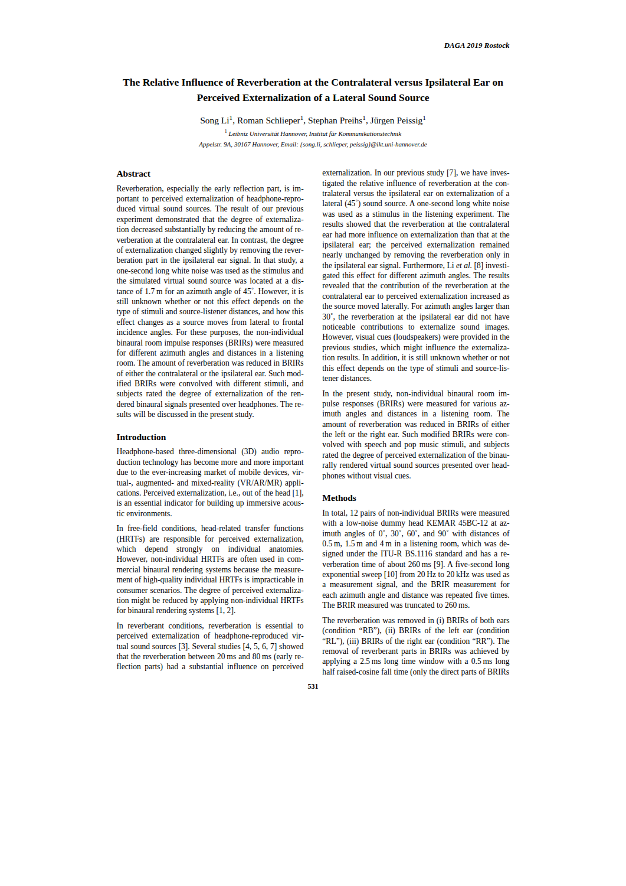DAGA 2019 Rostock
The Relative Influence of Reverberation at the Contralateral versus Ipsilateral Ear on Perceived Externalization of a Lateral Sound Source
Song Li1, Roman Schlieper1, Stephan Preihs1, Jürgen Peissig1
1 Leibniz Universität Hannover, Institut für Kommunikationstechnik
Appelstr. 9A, 30167 Hannover, Email: {song.li, schlieper, peissig}@ikt.uni-hannover.de
Abstract
Reverberation, especially the early reflection part, is important to perceived externalization of headphone-reproduced virtual sound sources. The result of our previous experiment demonstrated that the degree of externalization decreased substantially by reducing the amount of reverberation at the contralateral ear. In contrast, the degree of externalization changed slightly by removing the reverberation part in the ipsilateral ear signal. In that study, a one-second long white noise was used as the stimulus and the simulated virtual sound source was located at a distance of 1.7 m for an azimuth angle of 45˚. However, it is still unknown whether or not this effect depends on the type of stimuli and source-listener distances, and how this effect changes as a source moves from lateral to frontal incidence angles. For these purposes, the non-individual binaural room impulse responses (BRIRs) were measured for different azimuth angles and distances in a listening room. The amount of reverberation was reduced in BRIRs of either the contralateral or the ipsilateral ear. Such modified BRIRs were convolved with different stimuli, and subjects rated the degree of externalization of the rendered binaural signals presented over headphones. The results will be discussed in the present study.
Introduction
Headphone-based three-dimensional (3D) audio reproduction technology has become more and more important due to the ever-increasing market of mobile devices, virtual-, augmented- and mixed-reality (VR/AR/MR) applications. Perceived externalization, i.e., out of the head [1], is an essential indicator for building up immersive acoustic environments.
In free-field conditions, head-related transfer functions (HRTFs) are responsible for perceived externalization, which depend strongly on individual anatomies. However, non-individual HRTFs are often used in commercial binaural rendering systems because the measurement of high-quality individual HRTFs is impracticable in consumer scenarios. The degree of perceived externalization might be reduced by applying non-individual HRTFs for binaural rendering systems [1, 2].
In reverberant conditions, reverberation is essential to perceived externalization of headphone-reproduced virtual sound sources [3]. Several studies [4, 5, 6, 7] showed that the reverberation between 20 ms and 80 ms (early reflection parts) had a substantial influence on perceived externalization. In our previous study [7], we have investigated the relative influence of reverberation at the contralateral versus the ipsilateral ear on externalization of a lateral (45˚) sound source. A one-second long white noise was used as a stimulus in the listening experiment. The results showed that the reverberation at the contralateral ear had more influence on externalization than that at the ipsilateral ear; the perceived externalization remained nearly unchanged by removing the reverberation only in the ipsilateral ear signal. Furthermore, Li et al. [8] investigated this effect for different azimuth angles. The results revealed that the contribution of the reverberation at the contralateral ear to perceived externalization increased as the source moved laterally. For azimuth angles larger than 30˚, the reverberation at the ipsilateral ear did not have noticeable contributions to externalize sound images. However, visual cues (loudspeakers) were provided in the previous studies, which might influence the externalization results. In addition, it is still unknown whether or not this effect depends on the type of stimuli and source-listener distances.
In the present study, non-individual binaural room impulse responses (BRIRs) were measured for various azimuth angles and distances in a listening room. The amount of reverberation was reduced in BRIRs of either the left or the right ear. Such modified BRIRs were convolved with speech and pop music stimuli, and subjects rated the degree of perceived externalization of the binaurally rendered virtual sound sources presented over headphones without visual cues.
Methods
In total, 12 pairs of non-individual BRIRs were measured with a low-noise dummy head KEMAR 45BC-12 at azimuth angles of 0˚, 30˚, 60˚, and 90˚ with distances of 0.5 m, 1.5 m and 4 m in a listening room, which was designed under the ITU-R BS.1116 standard and has a reverberation time of about 260 ms [9]. A five-second long exponential sweep [10] from 20 Hz to 20 kHz was used as a measurement signal, and the BRIR measurement for each azimuth angle and distance was repeated five times. The BRIR measured was truncated to 260 ms.
The reverberation was removed in (i) BRIRs of both ears (condition “RB”), (ii) BRIRs of the left ear (condition “RL”), (iii) BRIRs of the right ear (condition “RR”). The removal of reverberant parts in BRIRs was achieved by applying a 2.5 ms long time window with a 0.5 ms long half raised-cosine fall time (only the direct parts of BRIRs
531